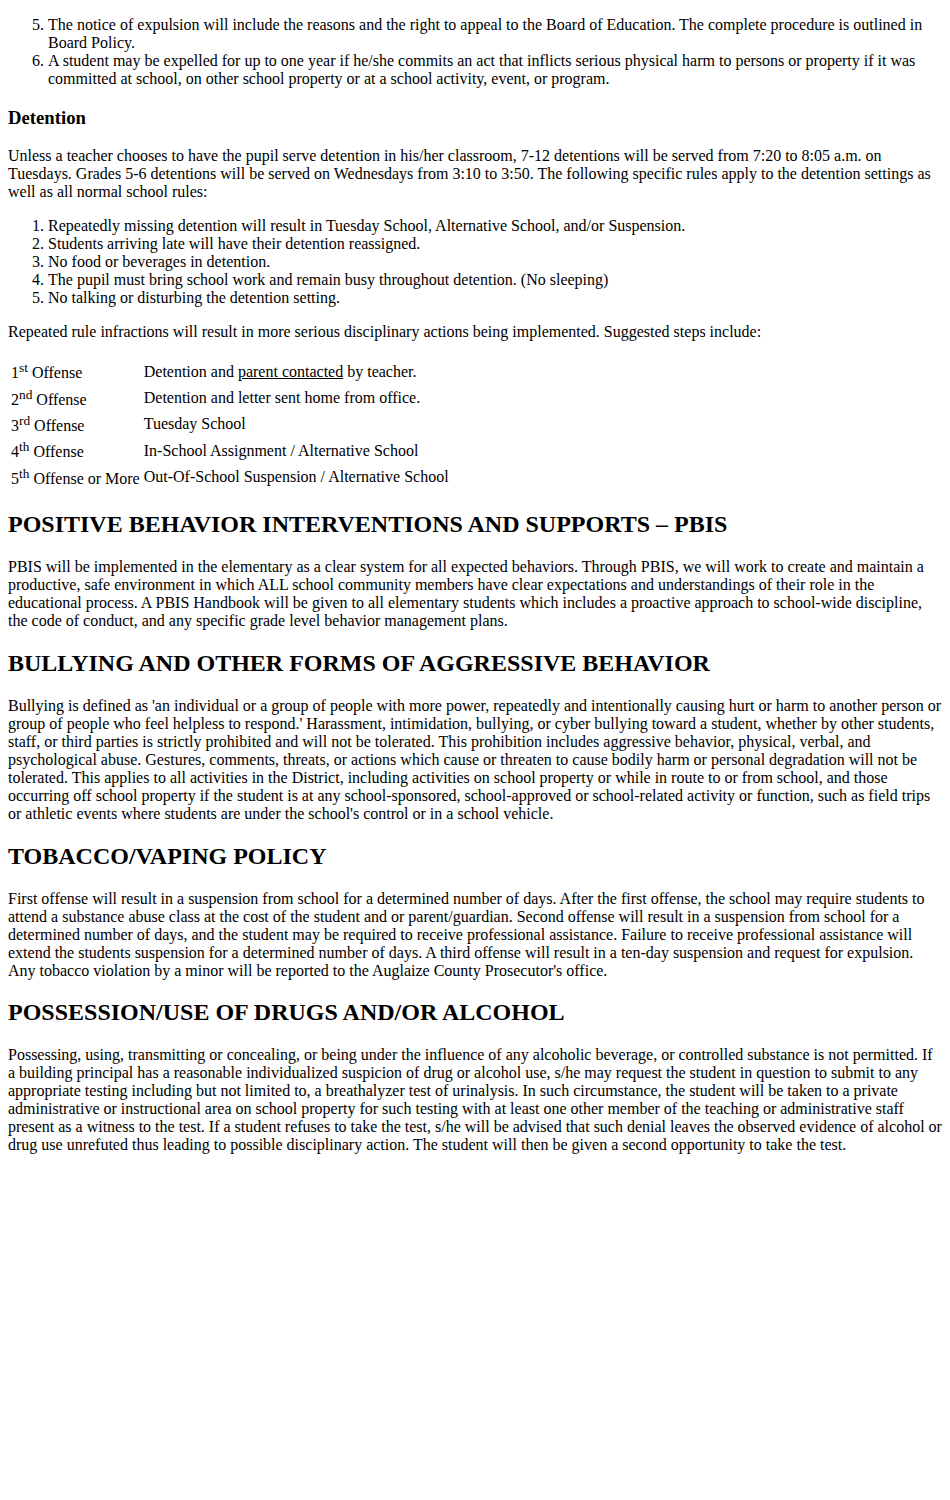The notice of expulsion will include the reasons and the right to appeal to the Board of Education. The complete procedure is outlined in Board Policy.
A student may be expelled for up to one year if he/she commits an act that inflicts serious physical harm to persons or property if it was committed at school, on other school property or at a school activity, event, or program.
Detention
Unless a teacher chooses to have the pupil serve detention in his/her classroom, 7-12 detentions will be served from 7:20 to 8:05 a.m. on Tuesdays. Grades 5-6 detentions will be served on Wednesdays from 3:10 to 3:50. The following specific rules apply to the detention settings as well as all normal school rules:
Repeatedly missing detention will result in Tuesday School, Alternative School, and/or Suspension.
Students arriving late will have their detention reassigned.
No food or beverages in detention.
The pupil must bring school work and remain busy throughout detention. (No sleeping)
No talking or disturbing the detention setting.
Repeated rule infractions will result in more serious disciplinary actions being implemented. Suggested steps include:
| 1 st Offense | Detention and parent contacted by teacher. |
| 2 nd Offense | Detention and letter sent home from office. |
| 3 rd Offense | Tuesday School |
| 4 th Offense | In-School Assignment / Alternative School |
| 5 th Offense or More | Out-Of-School Suspension / Alternative School |
POSITIVE BEHAVIOR INTERVENTIONS AND SUPPORTS – PBIS
PBIS will be implemented in the elementary as a clear system for all expected behaviors. Through PBIS, we will work to create and maintain a productive, safe environment in which ALL school community members have clear expectations and understandings of their role in the educational process. A PBIS Handbook will be given to all elementary students which includes a proactive approach to school-wide discipline, the code of conduct, and any specific grade level behavior management plans.
BULLYING AND OTHER FORMS OF AGGRESSIVE BEHAVIOR
Bullying is defined as 'an individual or a group of people with more power, repeatedly and intentionally causing hurt or harm to another person or group of people who feel helpless to respond.' Harassment, intimidation, bullying, or cyber bullying toward a student, whether by other students, staff, or third parties is strictly prohibited and will not be tolerated. This prohibition includes aggressive behavior, physical, verbal, and psychological abuse. Gestures, comments, threats, or actions which cause or threaten to cause bodily harm or personal degradation will not be tolerated. This applies to all activities in the District, including activities on school property or while in route to or from school, and those occurring off school property if the student is at any school-sponsored, school-approved or school-related activity or function, such as field trips or athletic events where students are under the school's control or in a school vehicle.
TOBACCO/VAPING POLICY
First offense will result in a suspension from school for a determined number of days. After the first offense, the school may require students to attend a substance abuse class at the cost of the student and or parent/guardian. Second offense will result in a suspension from school for a determined number of days, and the student may be required to receive professional assistance. Failure to receive professional assistance will extend the students suspension for a determined number of days. A third offense will result in a ten-day suspension and request for expulsion. Any tobacco violation by a minor will be reported to the Auglaize County Prosecutor's office.
POSSESSION/USE OF DRUGS AND/OR ALCOHOL
Possessing, using, transmitting or concealing, or being under the influence of any alcoholic beverage, or controlled substance is not permitted. If a building principal has a reasonable individualized suspicion of drug or alcohol use, s/he may request the student in question to submit to any appropriate testing including but not limited to, a breathalyzer test of urinalysis. In such circumstance, the student will be taken to a private administrative or instructional area on school property for such testing with at least one other member of the teaching or administrative staff present as a witness to the test. If a student refuses to take the test, s/he will be advised that such denial leaves the observed evidence of alcohol or drug use unrefuted thus leading to possible disciplinary action. The student will then be given a second opportunity to take the test.